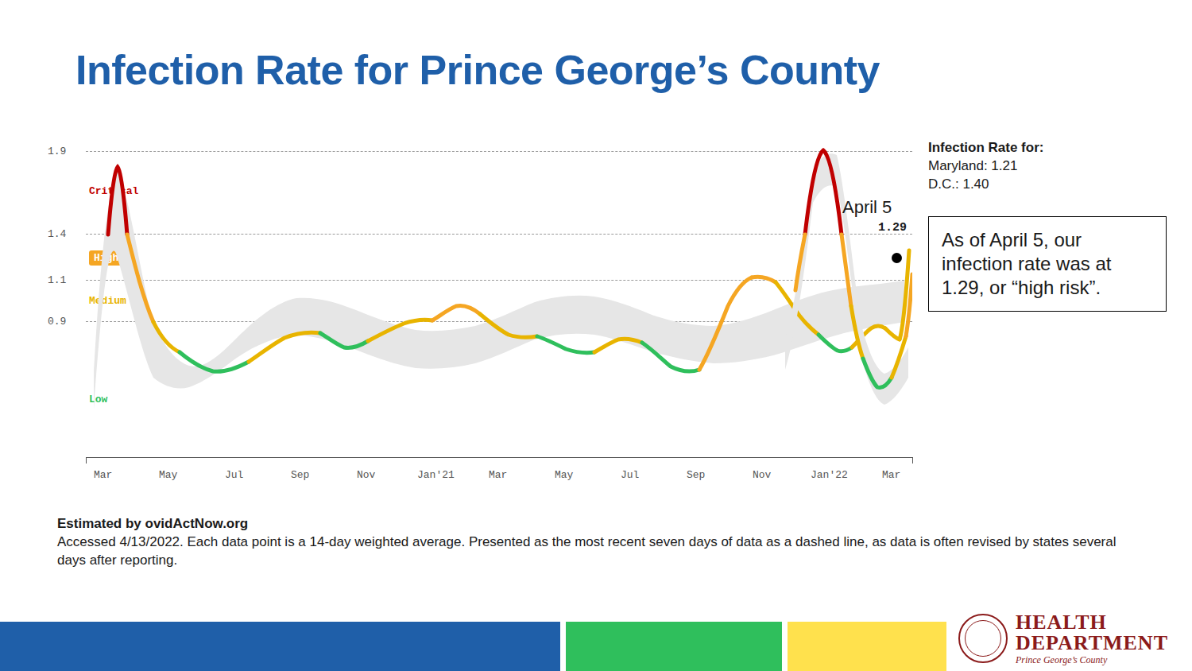Infection Rate for Prince George’s County
1.9 1.4 1.1 0.9
Critical High Medium Low
April 5
1.29
Mar May Jul Sep Nov Jan'21 Mar May Jul Sep Nov Jan'22 Mar
Infection Rate for:
Maryland: 1.21
D.C.: 1.40
As of April 5, our infection rate was at 1.29, or “high risk”.
Estimated by ovidActNow.org
Accessed 4/13/2022. Each data point is a 14-day weighted average. Presented as the most recent seven days of data as a dashed line, as data is often revised by states several days after reporting.
HEALTH DEPARTMENT Prince George’s County